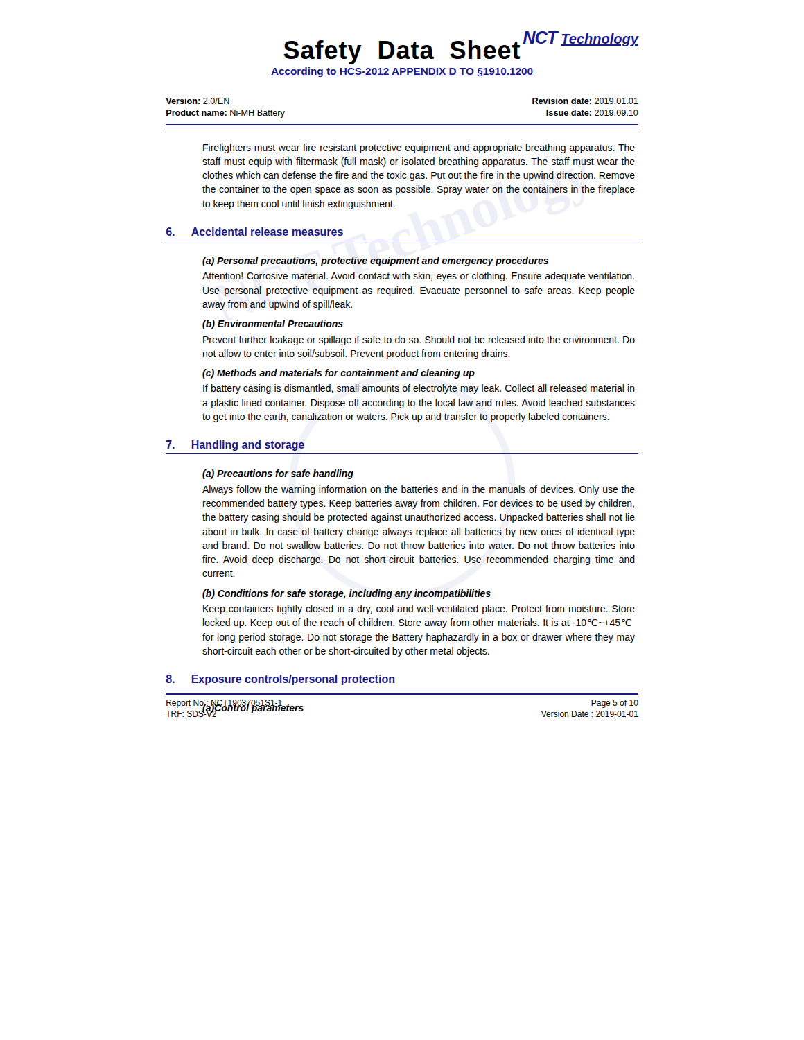NCT Technology
Safety Data Sheet
According to HCS-2012 APPENDIX D TO §1910.1200
Version: 2.0/EN
Product name: Ni-MH Battery
Revision date: 2019.01.01
Issue date: 2019.09.10
NCT Technology
Firefighters must wear fire resistant protective equipment and appropriate breathing apparatus. The staff must equip with filtermask (full mask) or isolated breathing apparatus. The staff must wear the clothes which can defense the fire and the toxic gas. Put out the fire in the upwind direction. Remove the container to the open space as soon as possible. Spray water on the containers in the fireplace to keep them cool until finish extinguishment.
6. Accidental release measures
(a) Personal precautions, protective equipment and emergency procedures
Attention! Corrosive material. Avoid contact with skin, eyes or clothing. Ensure adequate ventilation. Use personal protective equipment as required. Evacuate personnel to safe areas. Keep people away from and upwind of spill/leak.
(b) Environmental Precautions
Prevent further leakage or spillage if safe to do so. Should not be released into the environment. Do not allow to enter into soil/subsoil. Prevent product from entering drains.
(c) Methods and materials for containment and cleaning up
If battery casing is dismantled, small amounts of electrolyte may leak. Collect all released material in a plastic lined container. Dispose off according to the local law and rules. Avoid leached substances to get into the earth, canalization or waters. Pick up and transfer to properly labeled containers.
7. Handling and storage
(a) Precautions for safe handling
Always follow the warning information on the batteries and in the manuals of devices. Only use the recommended battery types. Keep batteries away from children. For devices to be used by children, the battery casing should be protected against unauthorized access. Unpacked batteries shall not lie about in bulk. In case of battery change always replace all batteries by new ones of identical type and brand. Do not swallow batteries. Do not throw batteries into water. Do not throw batteries into fire. Avoid deep discharge. Do not short-circuit batteries. Use recommended charging time and current.
(b) Conditions for safe storage, including any incompatibilities
Keep containers tightly closed in a dry, cool and well-ventilated place. Protect from moisture. Store locked up. Keep out of the reach of children. Store away from other materials. It is at -10℃~+45℃ for long period storage. Do not storage the Battery haphazardly in a box or drawer where they may short-circuit each other or be short-circuited by other metal objects.
8. Exposure controls/personal protection
(a)Control parameters
Report No.: NCT19037051S1-1
TRF: SDS-V2
Page 5 of 10
Version Date : 2019-01-01